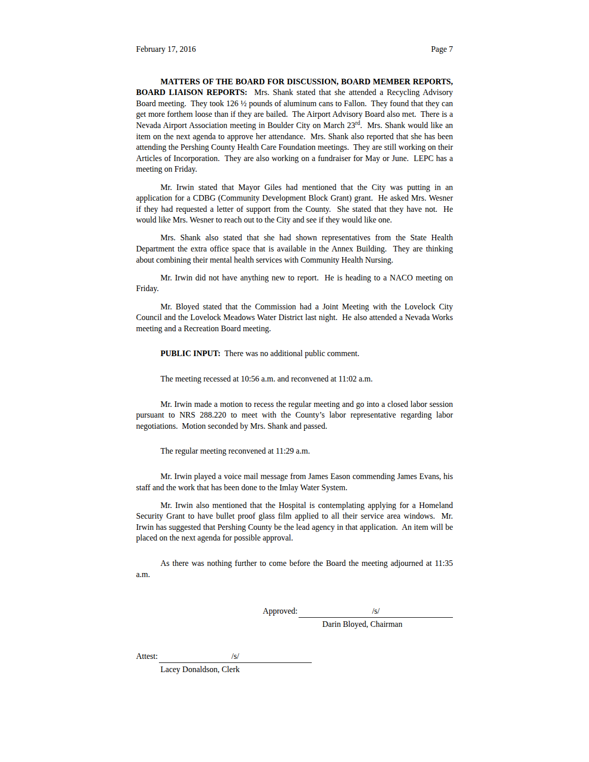February 17, 2016
Page 7
MATTERS OF THE BOARD FOR DISCUSSION, BOARD MEMBER REPORTS, BOARD LIAISON REPORTS: Mrs. Shank stated that she attended a Recycling Advisory Board meeting. They took 126 ½ pounds of aluminum cans to Fallon. They found that they can get more forthem loose than if they are bailed. The Airport Advisory Board also met. There is a Nevada Airport Association meeting in Boulder City on March 23rd. Mrs. Shank would like an item on the next agenda to approve her attendance. Mrs. Shank also reported that she has been attending the Pershing County Health Care Foundation meetings. They are still working on their Articles of Incorporation. They are also working on a fundraiser for May or June. LEPC has a meeting on Friday.
Mr. Irwin stated that Mayor Giles had mentioned that the City was putting in an application for a CDBG (Community Development Block Grant) grant. He asked Mrs. Wesner if they had requested a letter of support from the County. She stated that they have not. He would like Mrs. Wesner to reach out to the City and see if they would like one.
Mrs. Shank also stated that she had shown representatives from the State Health Department the extra office space that is available in the Annex Building. They are thinking about combining their mental health services with Community Health Nursing.
Mr. Irwin did not have anything new to report. He is heading to a NACO meeting on Friday.
Mr. Bloyed stated that the Commission had a Joint Meeting with the Lovelock City Council and the Lovelock Meadows Water District last night. He also attended a Nevada Works meeting and a Recreation Board meeting.
PUBLIC INPUT: There was no additional public comment.
The meeting recessed at 10:56 a.m. and reconvened at 11:02 a.m.
Mr. Irwin made a motion to recess the regular meeting and go into a closed labor session pursuant to NRS 288.220 to meet with the County’s labor representative regarding labor negotiations. Motion seconded by Mrs. Shank and passed.
The regular meeting reconvened at 11:29 a.m.
Mr. Irwin played a voice mail message from James Eason commending James Evans, his staff and the work that has been done to the Imlay Water System.
Mr. Irwin also mentioned that the Hospital is contemplating applying for a Homeland Security Grant to have bullet proof glass film applied to all their service area windows. Mr. Irwin has suggested that Pershing County be the lead agency in that application. An item will be placed on the next agenda for possible approval.
As there was nothing further to come before the Board the meeting adjourned at 11:35 a.m.
Approved: /s/
Darin Bloyed, Chairman
Attest: /s/
Lacey Donaldson, Clerk